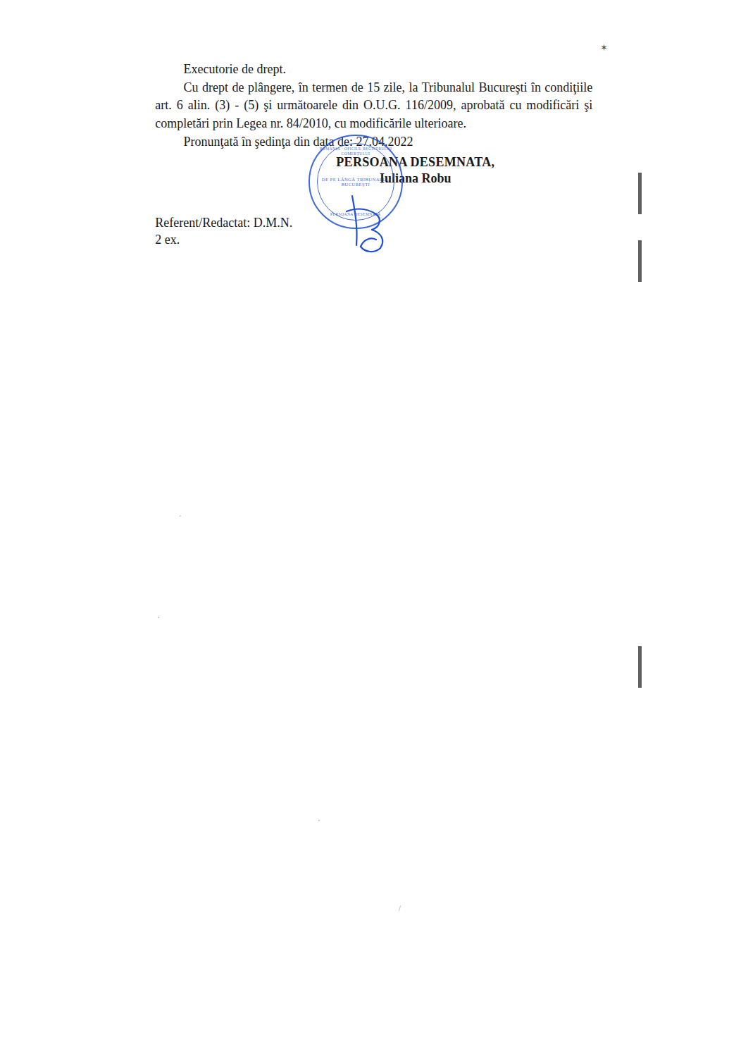✶
Executorie de drept.
Cu drept de plângere, în termen de 15 zile, la Tribunalul Bucureşti în condiţiile art. 6 alin. (3) - (5) şi următoarele din O.U.G. 116/2009, aprobată cu modificări şi completări prin Legea nr. 84/2010, cu modificările ulterioare.
Pronunţată în şedinţa din data de: 27.04.2022
ROMÂNIA · OFICIUL REGISTRULUI COMERŢULUI
DE PE LÂNGĂ TRIBUNALUL BUCUREŞTI
PERSOANA DESEMNATĂ
PERSOANA DESEMNATA,
Iuliana Robu
Referent/Redactat: D.M.N.
2 ex.
·
·
·
/